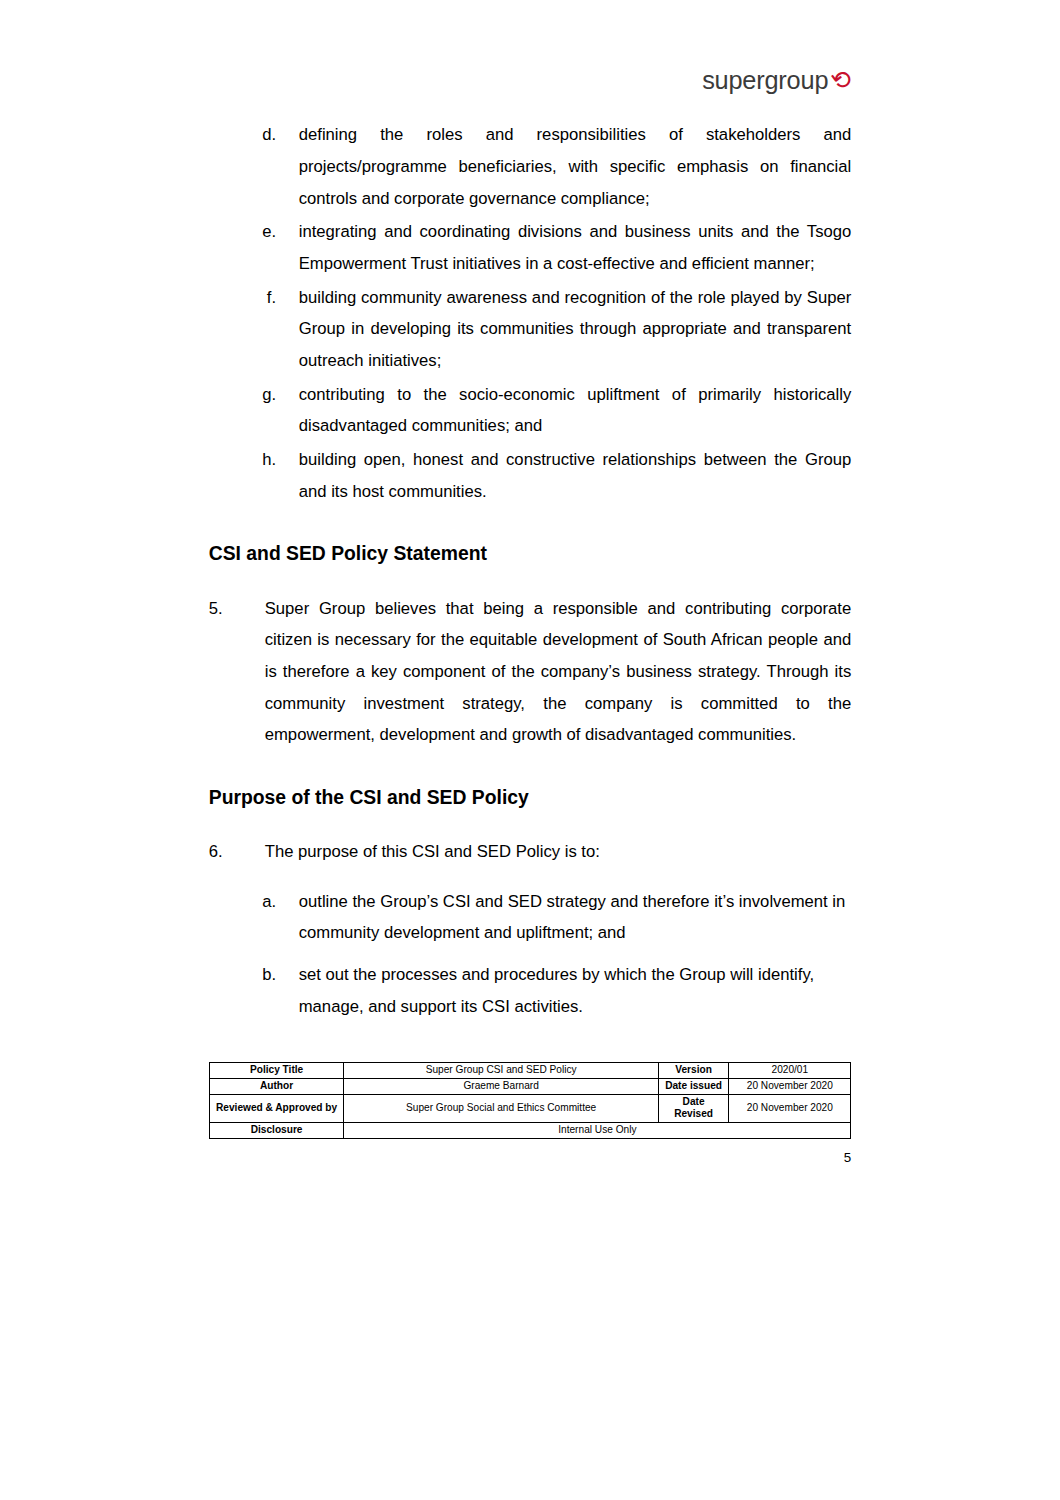supergroup⟳
defining the roles and responsibilities of stakeholders and projects/programme beneficiaries, with specific emphasis on financial controls and corporate governance compliance;
integrating and coordinating divisions and business units and the Tsogo Empowerment Trust initiatives in a cost-effective and efficient manner;
building community awareness and recognition of the role played by Super Group in developing its communities through appropriate and transparent outreach initiatives;
contributing to the socio-economic upliftment of primarily historically disadvantaged communities; and
building open, honest and constructive relationships between the Group and its host communities.
CSI and SED Policy Statement
5.
Super Group believes that being a responsible and contributing corporate citizen is necessary for the equitable development of South African people and is therefore a key component of the company’s business strategy. Through its community investment strategy, the company is committed to the empowerment, development and growth of disadvantaged communities.
Purpose of the CSI and SED Policy
6.
The purpose of this CSI and SED Policy is to:
outline the Group’s CSI and SED strategy and therefore it’s involvement in community development and upliftment; and
set out the processes and procedures by which the Group will identify, manage, and support its CSI activities.
| Policy Title | Super Group CSI and SED Policy | Version | 2020/01 |
| Author | Graeme Barnard | Date issued | 20 November 2020 |
| Reviewed & Approved by | Super Group Social and Ethics Committee | Date Revised | 20 November 2020 |
| Disclosure | Internal Use Only |
5